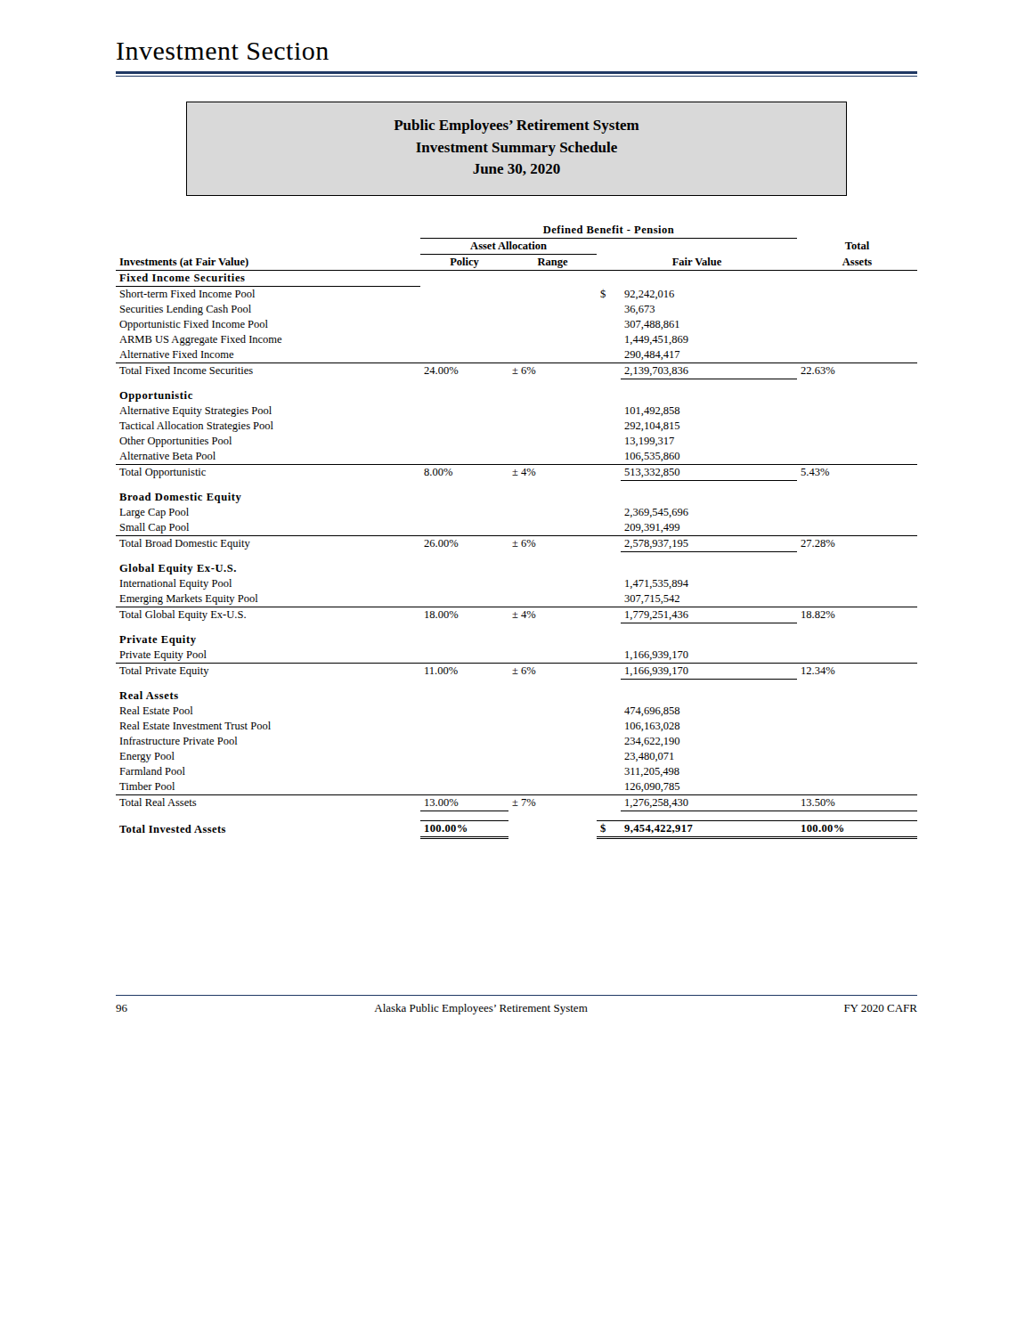Investment Section
Public Employees’ Retirement System
Investment Summary Schedule
June 30, 2020
| | Defined Benefit - Pension | |
| | Asset Allocation | | Total |
| Investments (at Fair Value) | Policy | Range | Fair Value | Assets |
| Fixed Income Securities | |
| Short-term Fixed Income Pool | | | $ | 92,242,016 | |
| Securities Lending Cash Pool | | | | 36,673 | |
| Opportunistic Fixed Income Pool | | | | 307,488,861 | |
| ARMB US Aggregate Fixed Income | | | | 1,449,451,869 | |
| Alternative Fixed Income | | | | 290,484,417 | |
| Total Fixed Income Securities | 24.00% | ± 6% | | 2,139,703,836 | 22.63% |
| Opportunistic | |
| Alternative Equity Strategies Pool | | | | 101,492,858 | |
| Tactical Allocation Strategies Pool | | | | 292,104,815 | |
| Other Opportunities Pool | | | | 13,199,317 | |
| Alternative Beta Pool | | | | 106,535,860 | |
| Total Opportunistic | 8.00% | ± 4% | | 513,332,850 | 5.43% |
| Broad Domestic Equity | |
| Large Cap Pool | | | | 2,369,545,696 | |
| Small Cap Pool | | | | 209,391,499 | |
| Total Broad Domestic Equity | 26.00% | ± 6% | | 2,578,937,195 | 27.28% |
| Global Equity Ex-U.S. | |
| International Equity Pool | | | | 1,471,535,894 | |
| Emerging Markets Equity Pool | | | | 307,715,542 | |
| Total Global Equity Ex-U.S. | 18.00% | ± 4% | | 1,779,251,436 | 18.82% |
| Private Equity | |
| Private Equity Pool | | | | 1,166,939,170 | |
| Total Private Equity | 11.00% | ± 6% | | 1,166,939,170 | 12.34% |
| Real Assets | |
| Real Estate Pool | | | | 474,696,858 | |
| Real Estate Investment Trust Pool | | | | 106,163,028 | |
| Infrastructure Private Pool | | | | 234,622,190 | |
| Energy Pool | | | | 23,480,071 | |
| Farmland Pool | | | | 311,205,498 | |
| Timber Pool | | | | 126,090,785 | |
| Total Real Assets | 13.00% | ± 7% | | 1,276,258,430 | 13.50% |
| Total Invested Assets | 100.00% | | $ | 9,454,422,917 | 100.00% |
96
Alaska Public Employees’ Retirement System
FY 2020 CAFR